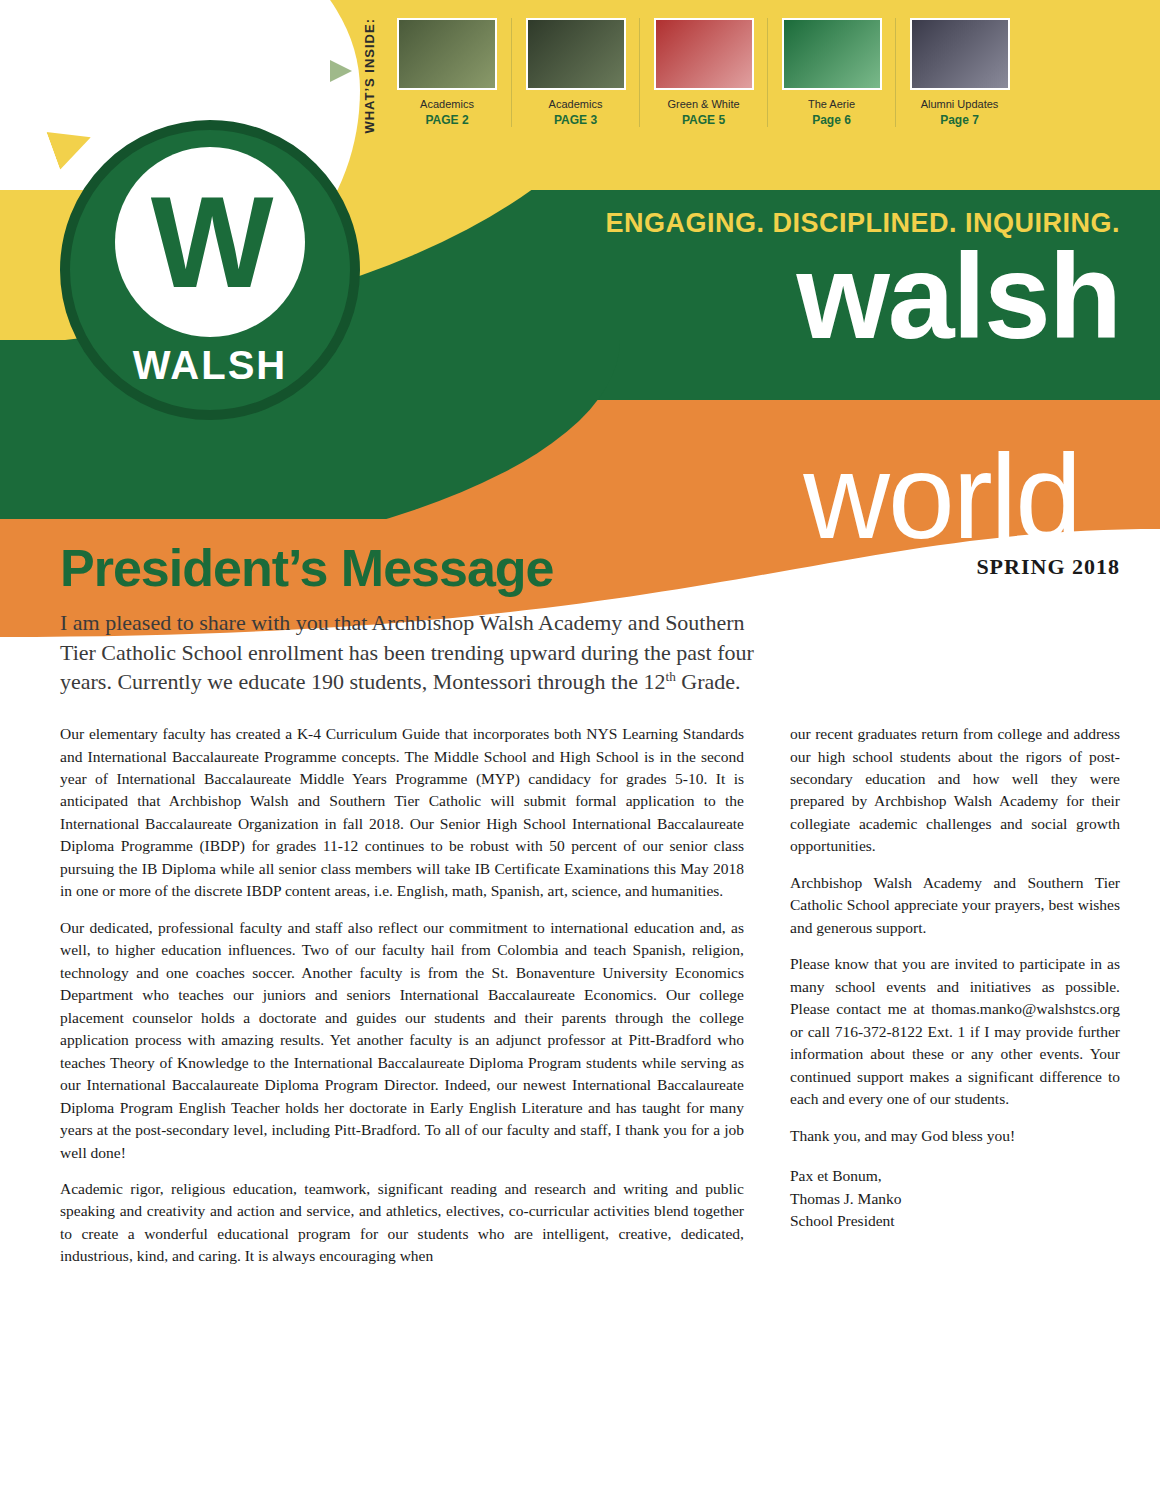WHAT’S INSIDE:
Academics
PAGE 2
Academics
PAGE 3
Green & White
PAGE 5
The Aerie
Page 6
Alumni Updates
Page 7
W
WALSH
ENGAGING. DISCIPLINED. INQUIRING.
walsh
world
SPRING 2018
President’s Message
I am pleased to share with you that Archbishop Walsh Academy and Southern Tier Catholic School enrollment has been trending upward during the past four years. Currently we educate 190 students, Montessori through the 12th Grade.
Our elementary faculty has created a K-4 Curriculum Guide that incorporates both NYS Learning Standards and International Baccalaureate Programme concepts. The Middle School and High School is in the second year of International Baccalaureate Middle Years Programme (MYP) candidacy for grades 5-10. It is anticipated that Archbishop Walsh and Southern Tier Catholic will submit formal application to the International Baccalaureate Organization in fall 2018. Our Senior High School International Baccalaureate Diploma Programme (IBDP) for grades 11-12 continues to be robust with 50 percent of our senior class pursuing the IB Diploma while all senior class members will take IB Certificate Examinations this May 2018 in one or more of the discrete IBDP content areas, i.e. English, math, Spanish, art, science, and humanities.
Our dedicated, professional faculty and staff also reflect our commitment to international education and, as well, to higher education influences. Two of our faculty hail from Colombia and teach Spanish, religion, technology and one coaches soccer. Another faculty is from the St. Bonaventure University Economics Department who teaches our juniors and seniors International Baccalaureate Economics. Our college placement counselor holds a doctorate and guides our students and their parents through the college application process with amazing results. Yet another faculty is an adjunct professor at Pitt-Bradford who teaches Theory of Knowledge to the International Baccalaureate Diploma Program students while serving as our International Baccalaureate Diploma Program Director. Indeed, our newest International Baccalaureate Diploma Program English Teacher holds her doctorate in Early English Literature and has taught for many years at the post-secondary level, including Pitt-Bradford. To all of our faculty and staff, I thank you for a job well done!
Academic rigor, religious education, teamwork, significant reading and research and writing and public speaking and creativity and action and service, and athletics, electives, co-curricular activities blend together to create a wonderful educational program for our students who are intelligent, creative, dedicated, industrious, kind, and caring. It is always encouraging when
our recent graduates return from college and address our high school students about the rigors of post-secondary education and how well they were prepared by Archbishop Walsh Academy for their collegiate academic challenges and social growth opportunities.
Archbishop Walsh Academy and Southern Tier Catholic School appreciate your prayers, best wishes and generous support.
Please know that you are invited to participate in as many school events and initiatives as possible. Please contact me at thomas.manko@walshstcs.org or call 716-372-8122 Ext. 1 if I may provide further information about these or any other events. Your continued support makes a significant difference to each and every one of our students.
Thank you, and may God bless you!
Pax et Bonum,
Thomas J. Manko
School President